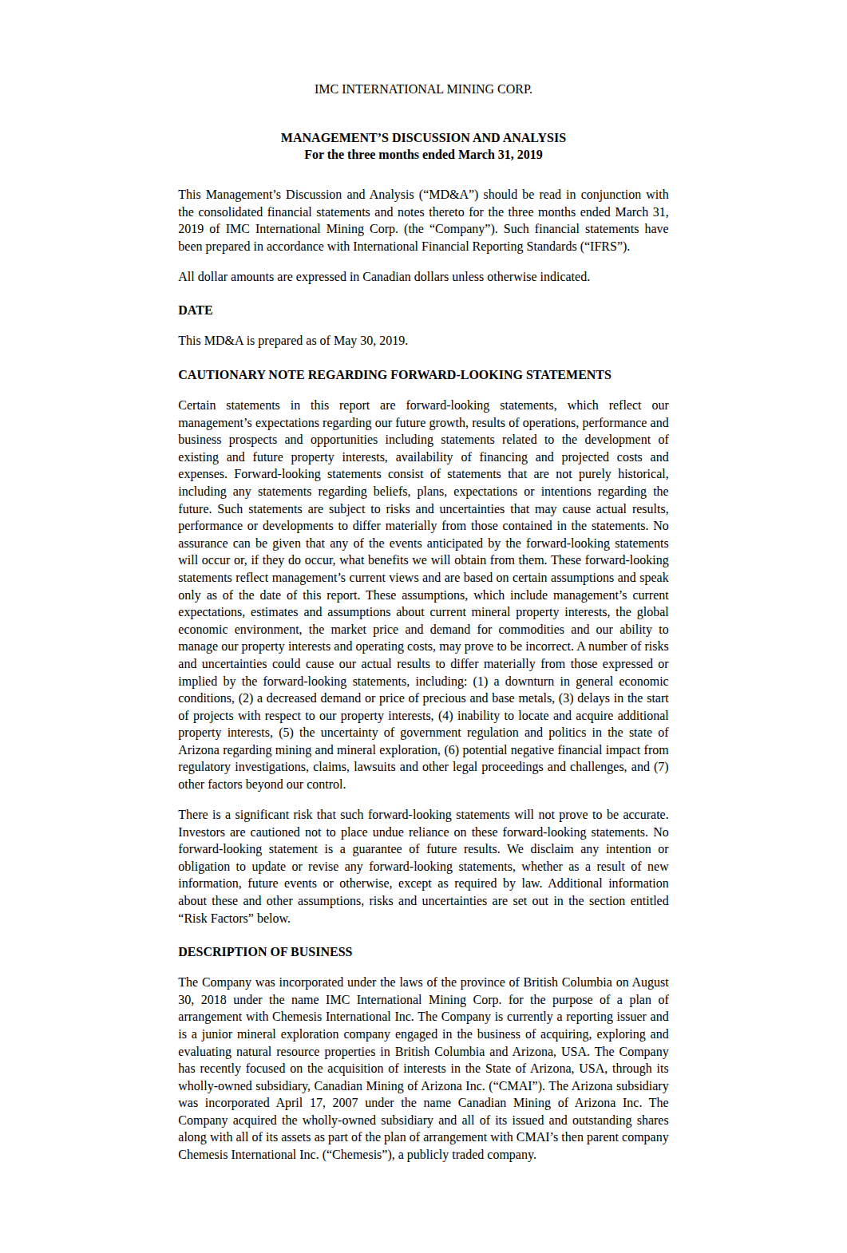IMC INTERNATIONAL MINING CORP.
MANAGEMENT’S DISCUSSION AND ANALYSIS
For the three months ended March 31, 2019
This Management’s Discussion and Analysis (“MD&A”) should be read in conjunction with the consolidated financial statements and notes thereto for the three months ended March 31, 2019 of IMC International Mining Corp. (the “Company”). Such financial statements have been prepared in accordance with International Financial Reporting Standards (“IFRS”).
All dollar amounts are expressed in Canadian dollars unless otherwise indicated.
DATE
This MD&A is prepared as of May 30, 2019.
CAUTIONARY NOTE REGARDING FORWARD-LOOKING STATEMENTS
Certain statements in this report are forward-looking statements, which reflect our management’s expectations regarding our future growth, results of operations, performance and business prospects and opportunities including statements related to the development of existing and future property interests, availability of financing and projected costs and expenses. Forward-looking statements consist of statements that are not purely historical, including any statements regarding beliefs, plans, expectations or intentions regarding the future. Such statements are subject to risks and uncertainties that may cause actual results, performance or developments to differ materially from those contained in the statements. No assurance can be given that any of the events anticipated by the forward-looking statements will occur or, if they do occur, what benefits we will obtain from them. These forward-looking statements reflect management’s current views and are based on certain assumptions and speak only as of the date of this report. These assumptions, which include management’s current expectations, estimates and assumptions about current mineral property interests, the global economic environment, the market price and demand for commodities and our ability to manage our property interests and operating costs, may prove to be incorrect. A number of risks and uncertainties could cause our actual results to differ materially from those expressed or implied by the forward-looking statements, including: (1) a downturn in general economic conditions, (2) a decreased demand or price of precious and base metals, (3) delays in the start of projects with respect to our property interests, (4) inability to locate and acquire additional property interests, (5) the uncertainty of government regulation and politics in the state of Arizona regarding mining and mineral exploration, (6) potential negative financial impact from regulatory investigations, claims, lawsuits and other legal proceedings and challenges, and (7) other factors beyond our control.
There is a significant risk that such forward-looking statements will not prove to be accurate. Investors are cautioned not to place undue reliance on these forward-looking statements. No forward-looking statement is a guarantee of future results. We disclaim any intention or obligation to update or revise any forward-looking statements, whether as a result of new information, future events or otherwise, except as required by law. Additional information about these and other assumptions, risks and uncertainties are set out in the section entitled “Risk Factors” below.
DESCRIPTION OF BUSINESS
The Company was incorporated under the laws of the province of British Columbia on August 30, 2018 under the name IMC International Mining Corp. for the purpose of a plan of arrangement with Chemesis International Inc. The Company is currently a reporting issuer and is a junior mineral exploration company engaged in the business of acquiring, exploring and evaluating natural resource properties in British Columbia and Arizona, USA. The Company has recently focused on the acquisition of interests in the State of Arizona, USA, through its wholly-owned subsidiary, Canadian Mining of Arizona Inc. (“CMAI”). The Arizona subsidiary was incorporated April 17, 2007 under the name Canadian Mining of Arizona Inc. The Company acquired the wholly-owned subsidiary and all of its issued and outstanding shares along with all of its assets as part of the plan of arrangement with CMAI’s then parent company Chemesis International Inc. (“Chemesis”), a publicly traded company.